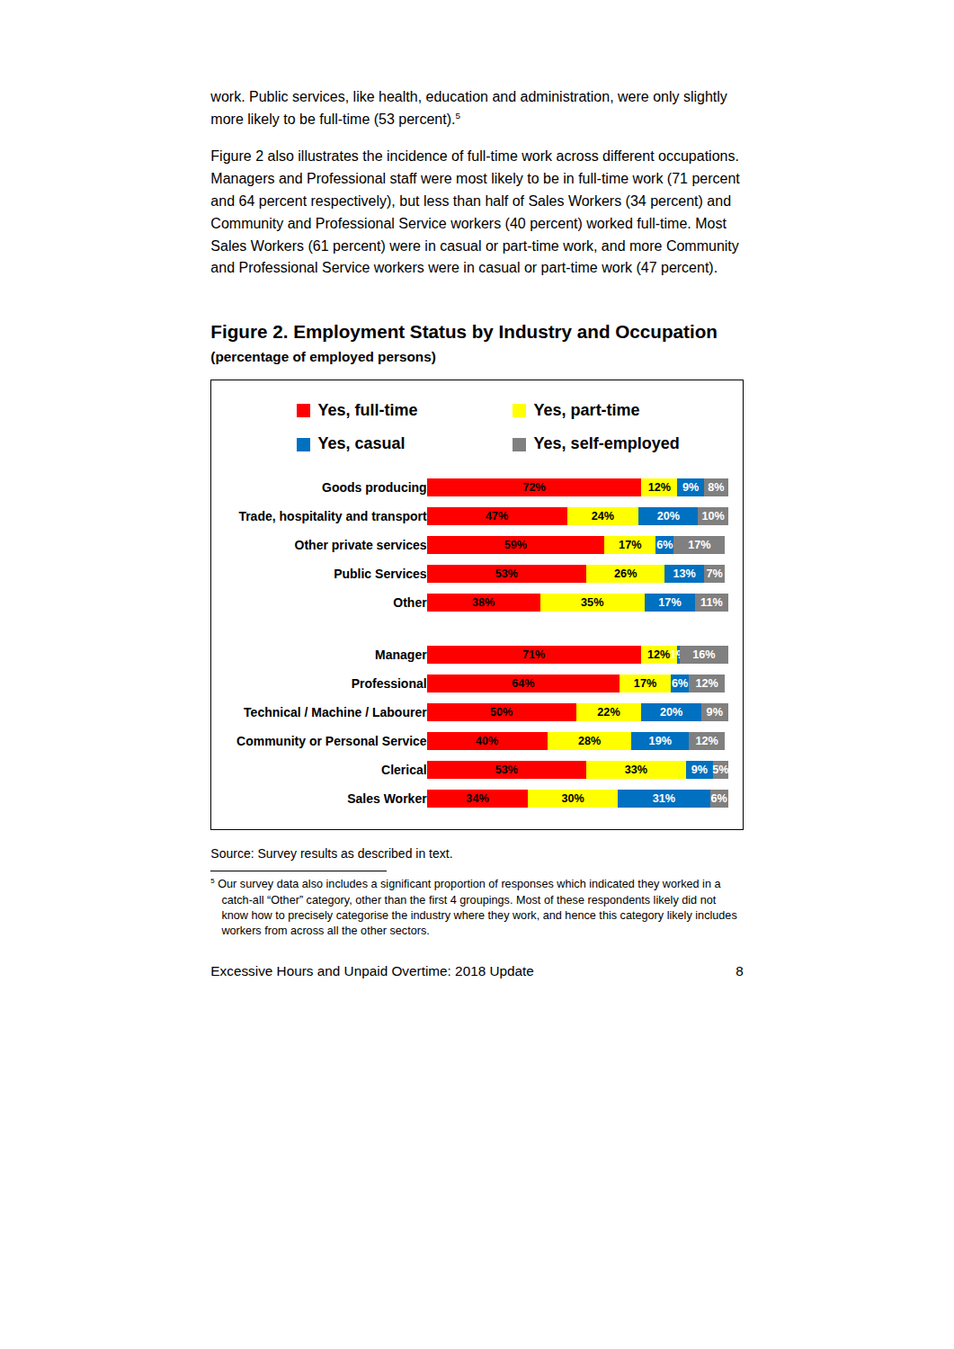work. Public services, like health, education and administration, were only slightly more likely to be full-time (53 percent).5
Figure 2 also illustrates the incidence of full-time work across different occupations. Managers and Professional staff were most likely to be in full-time work (71 percent and 64 percent respectively), but less than half of Sales Workers (34 percent) and Community and Professional Service workers (40 percent) worked full-time. Most Sales Workers (61 percent) were in casual or part-time work, and more Community and Professional Service workers were in casual or part-time work (47 percent).
Figure 2. Employment Status by Industry and Occupation
(percentage of employed persons)
Yes, full-time
Yes, part-time
Yes, casual
Yes, self-employed
| Goods producing | 72% 12% 9% 8% |
| Trade, hospitality and transport | 47% 24% 20% 10% |
| Other private services | 59% 17% 6% 17% |
| Public Services | 53% 26% 13% 7% |
| Other | 38% 35% 17% 11% |
| Manager | 71% 12% 1% 16% |
| Professional | 64% 17% 6% 12% |
| Technical / Machine / Labourer | 50% 22% 20% 9% |
| Community or Personal Service | 40% 28% 19% 12% |
| Clerical | 53% 33% 9% 5% |
| Sales Worker | 34% 30% 31% 6% |
Source: Survey results as described in text.
5 Our survey data also includes a significant proportion of responses which indicated they worked in a catch-all “Other” category, other than the first 4 groupings. Most of these respondents likely did not know how to precisely categorise the industry where they work, and hence this category likely includes workers from across all the other sectors.
Excessive Hours and Unpaid Overtime: 2018 Update 8